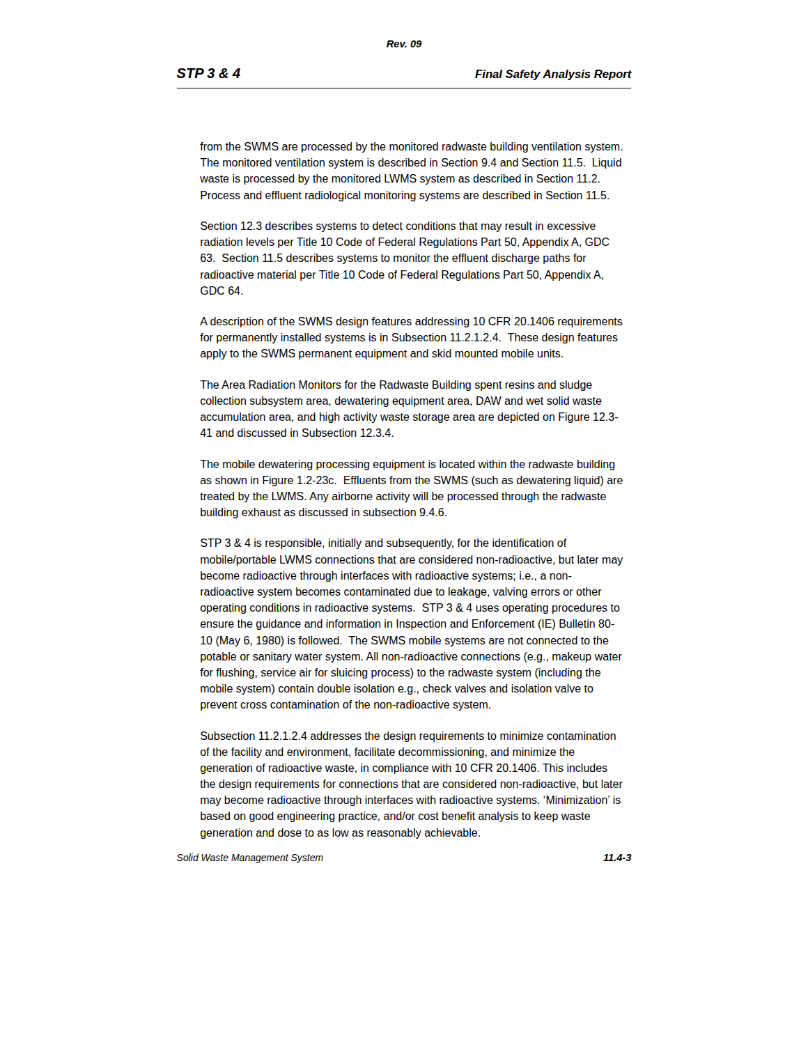Rev. 09
STP 3 & 4
Final Safety Analysis Report
from the SWMS are processed by the monitored radwaste building ventilation system. The monitored ventilation system is described in Section 9.4 and Section 11.5. Liquid waste is processed by the monitored LWMS system as described in Section 11.2. Process and effluent radiological monitoring systems are described in Section 11.5.
Section 12.3 describes systems to detect conditions that may result in excessive radiation levels per Title 10 Code of Federal Regulations Part 50, Appendix A, GDC 63. Section 11.5 describes systems to monitor the effluent discharge paths for radioactive material per Title 10 Code of Federal Regulations Part 50, Appendix A, GDC 64.
A description of the SWMS design features addressing 10 CFR 20.1406 requirements for permanently installed systems is in Subsection 11.2.1.2.4. These design features apply to the SWMS permanent equipment and skid mounted mobile units.
The Area Radiation Monitors for the Radwaste Building spent resins and sludge collection subsystem area, dewatering equipment area, DAW and wet solid waste accumulation area, and high activity waste storage area are depicted on Figure 12.3-41 and discussed in Subsection 12.3.4.
The mobile dewatering processing equipment is located within the radwaste building as shown in Figure 1.2-23c. Effluents from the SWMS (such as dewatering liquid) are treated by the LWMS. Any airborne activity will be processed through the radwaste building exhaust as discussed in subsection 9.4.6.
STP 3 & 4 is responsible, initially and subsequently, for the identification of mobile/portable LWMS connections that are considered non-radioactive, but later may become radioactive through interfaces with radioactive systems; i.e., a non-radioactive system becomes contaminated due to leakage, valving errors or other operating conditions in radioactive systems. STP 3 & 4 uses operating procedures to ensure the guidance and information in Inspection and Enforcement (IE) Bulletin 80-10 (May 6, 1980) is followed. The SWMS mobile systems are not connected to the potable or sanitary water system. All non-radioactive connections (e.g., makeup water for flushing, service air for sluicing process) to the radwaste system (including the mobile system) contain double isolation e.g., check valves and isolation valve to prevent cross contamination of the non-radioactive system.
Subsection 11.2.1.2.4 addresses the design requirements to minimize contamination of the facility and environment, facilitate decommissioning, and minimize the generation of radioactive waste, in compliance with 10 CFR 20.1406. This includes the design requirements for connections that are considered non-radioactive, but later may become radioactive through interfaces with radioactive systems. ‘Minimization’ is based on good engineering practice, and/or cost benefit analysis to keep waste generation and dose to as low as reasonably achievable.
Solid Waste Management System
11.4-3